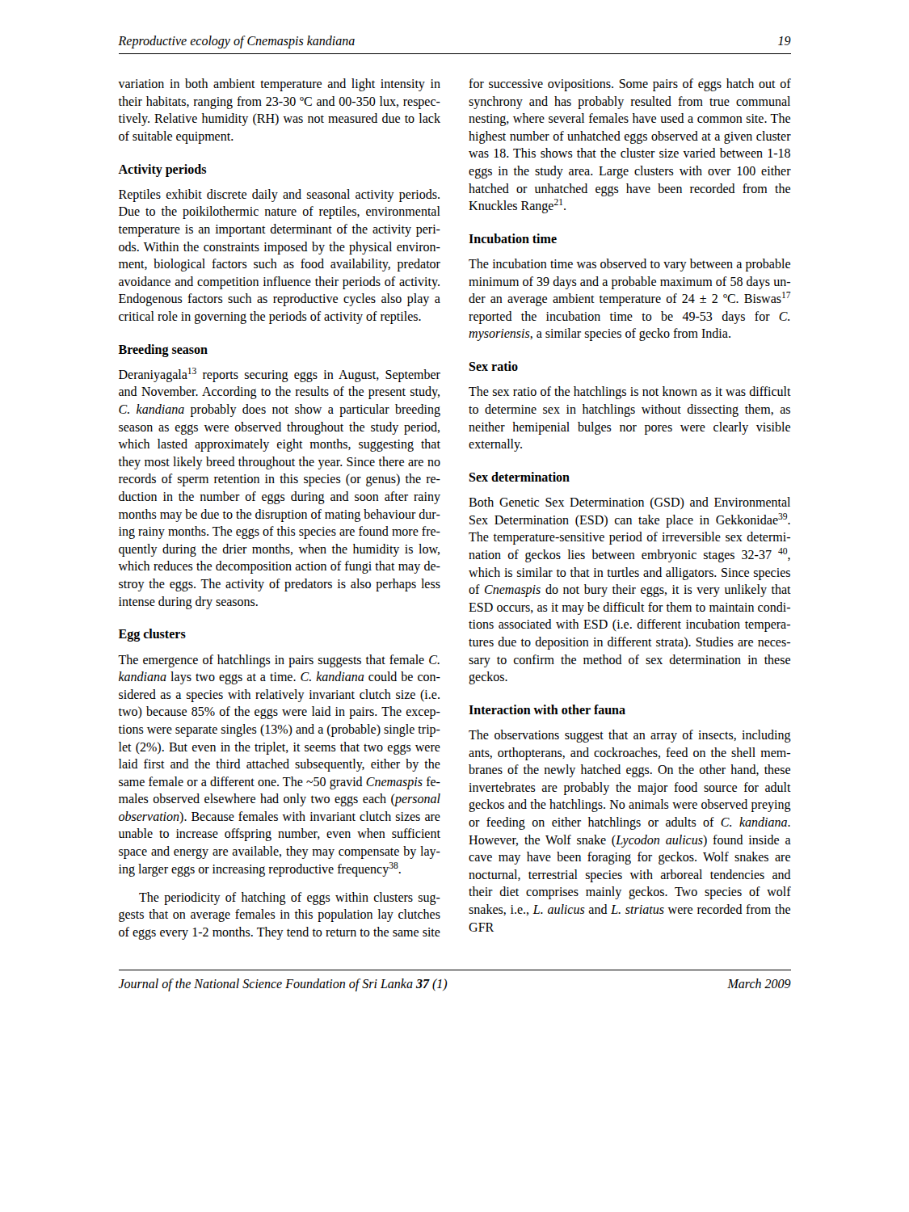Reproductive ecology of Cnemaspis kandiana 19
variation in both ambient temperature and light intensity in their habitats, ranging from 23-30 ºC and 00-350 lux, respectively. Relative humidity (RH) was not measured due to lack of suitable equipment.
Activity periods
Reptiles exhibit discrete daily and seasonal activity periods. Due to the poikilothermic nature of reptiles, environmental temperature is an important determinant of the activity periods. Within the constraints imposed by the physical environment, biological factors such as food availability, predator avoidance and competition influence their periods of activity. Endogenous factors such as reproductive cycles also play a critical role in governing the periods of activity of reptiles.
Breeding season
Deraniyagala13 reports securing eggs in August, September and November. According to the results of the present study, C. kandiana probably does not show a particular breeding season as eggs were observed throughout the study period, which lasted approximately eight months, suggesting that they most likely breed throughout the year. Since there are no records of sperm retention in this species (or genus) the reduction in the number of eggs during and soon after rainy months may be due to the disruption of mating behaviour during rainy months. The eggs of this species are found more frequently during the drier months, when the humidity is low, which reduces the decomposition action of fungi that may destroy the eggs. The activity of predators is also perhaps less intense during dry seasons.
Egg clusters
The emergence of hatchlings in pairs suggests that female C. kandiana lays two eggs at a time. C. kandiana could be considered as a species with relatively invariant clutch size (i.e. two) because 85% of the eggs were laid in pairs. The exceptions were separate singles (13%) and a (probable) single triplet (2%). But even in the triplet, it seems that two eggs were laid first and the third attached subsequently, either by the same female or a different one. The ~50 gravid Cnemaspis females observed elsewhere had only two eggs each (personal observation). Because females with invariant clutch sizes are unable to increase offspring number, even when sufficient space and energy are available, they may compensate by laying larger eggs or increasing reproductive frequency38.
The periodicity of hatching of eggs within clusters suggests that on average females in this population lay clutches of eggs every 1-2 months. They tend to return to the same site for successive ovipositions. Some pairs of eggs hatch out of synchrony and has probably resulted from true communal nesting, where several females have used a common site. The highest number of unhatched eggs observed at a given cluster was 18. This shows that the cluster size varied between 1-18 eggs in the study area. Large clusters with over 100 either hatched or unhatched eggs have been recorded from the Knuckles Range21.
Incubation time
The incubation time was observed to vary between a probable minimum of 39 days and a probable maximum of 58 days under an average ambient temperature of 24 ± 2 ºC. Biswas17 reported the incubation time to be 49-53 days for C. mysoriensis, a similar species of gecko from India.
Sex ratio
The sex ratio of the hatchlings is not known as it was difficult to determine sex in hatchlings without dissecting them, as neither hemipenial bulges nor pores were clearly visible externally.
Sex determination
Both Genetic Sex Determination (GSD) and Environmental Sex Determination (ESD) can take place in Gekkonidae39. The temperature-sensitive period of irreversible sex determination of geckos lies between embryonic stages 32-37 40, which is similar to that in turtles and alligators. Since species of Cnemaspis do not bury their eggs, it is very unlikely that ESD occurs, as it may be difficult for them to maintain conditions associated with ESD (i.e. different incubation temperatures due to deposition in different strata). Studies are necessary to confirm the method of sex determination in these geckos.
Interaction with other fauna
The observations suggest that an array of insects, including ants, orthopterans, and cockroaches, feed on the shell membranes of the newly hatched eggs. On the other hand, these invertebrates are probably the major food source for adult geckos and the hatchlings. No animals were observed preying or feeding on either hatchlings or adults of C. kandiana. However, the Wolf snake (Lycodon aulicus) found inside a cave may have been foraging for geckos. Wolf snakes are nocturnal, terrestrial species with arboreal tendencies and their diet comprises mainly geckos. Two species of wolf snakes, i.e., L. aulicus and L. striatus were recorded from the GFR
Journal of the National Science Foundation of Sri Lanka 37 (1) March 2009